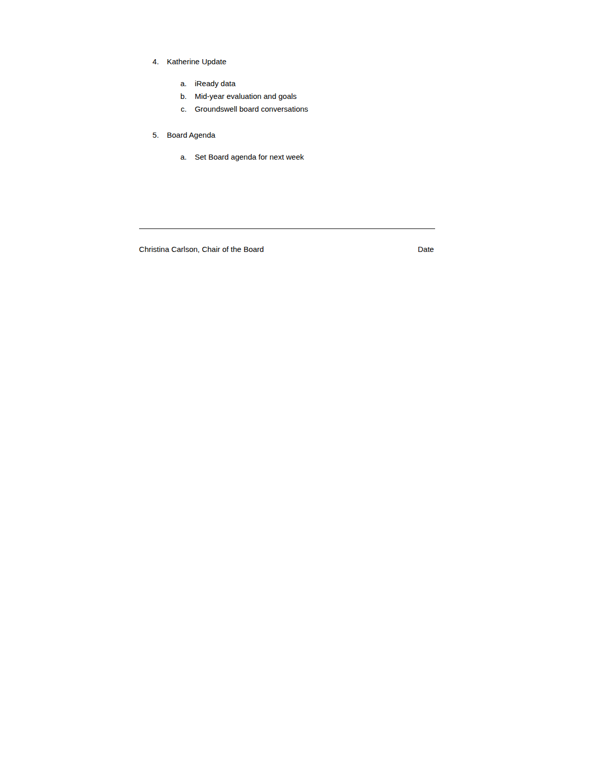Katherine Update
iReady data
Mid-year evaluation and goals
Groundswell board conversations
Board Agenda
Set Board agenda for next week
Christina Carlson, Chair of the Board Date